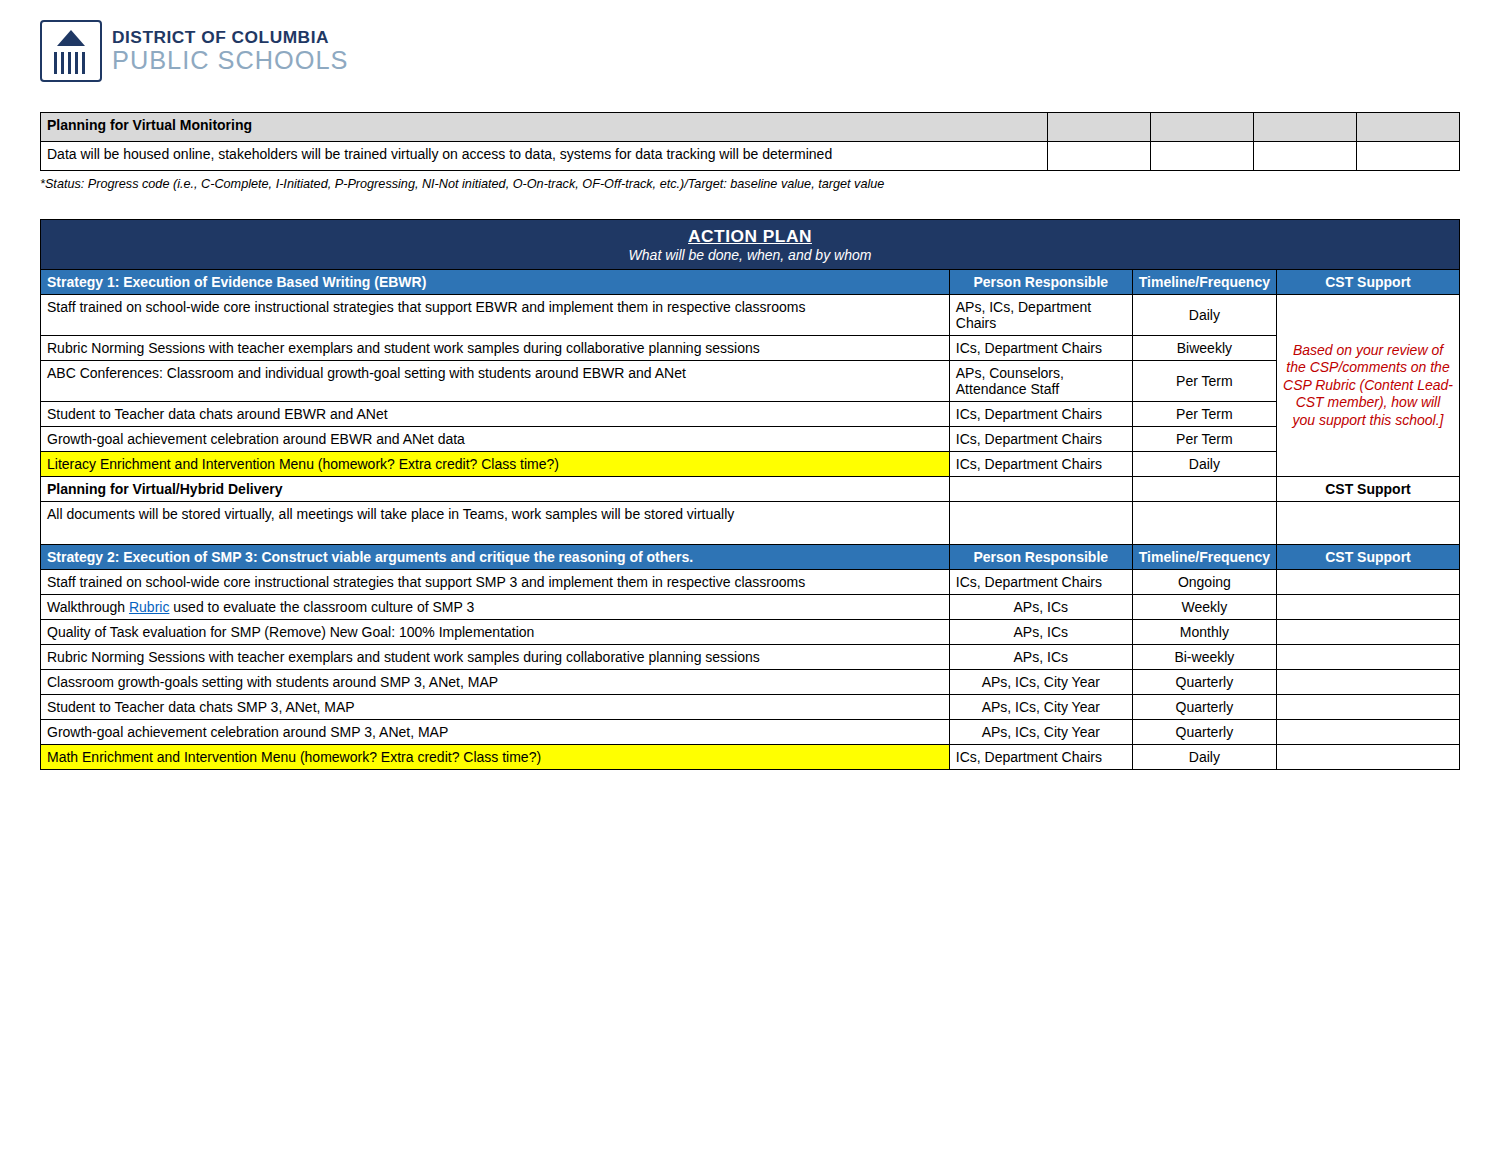DISTRICT OF COLUMBIA
PUBLIC SCHOOLS
| Planning for Virtual Monitoring | | | | |
| Data will be housed online, stakeholders will be trained virtually on access to data, systems for data tracking will be determined | | | | |
*Status: Progress code (i.e., C-Complete, I-Initiated, P-Progressing, NI-Not initiated, O-On-track, OF-Off-track, etc.)/Target: baseline value, target value
| ACTION PLAN What will be done, when, and by whom |
| Strategy 1: Execution of Evidence Based Writing (EBWR) | Person Responsible | Timeline/Frequency | CST Support |
| Staff trained on school-wide core instructional strategies that support EBWR and implement them in respective classrooms | APs, ICs, Department Chairs | Daily | Based on your review of the CSP/comments on the CSP Rubric (Content Lead-CST member), how will you support this school.] |
| Rubric Norming Sessions with teacher exemplars and student work samples during collaborative planning sessions | ICs, Department Chairs | Biweekly |
| ABC Conferences: Classroom and individual growth-goal setting with students around EBWR and ANet | APs, Counselors, Attendance Staff | Per Term |
| Student to Teacher data chats around EBWR and ANet | ICs, Department Chairs | Per Term |
| Growth-goal achievement celebration around EBWR and ANet data | ICs, Department Chairs | Per Term |
| Literacy Enrichment and Intervention Menu (homework? Extra credit? Class time?) | ICs, Department Chairs | Daily |
| Planning for Virtual/Hybrid Delivery | | | CST Support |
| All documents will be stored virtually, all meetings will take place in Teams, work samples will be stored virtually | | | |
| Strategy 2: Execution of SMP 3: Construct viable arguments and critique the reasoning of others. | Person Responsible | Timeline/Frequency | CST Support |
| Staff trained on school-wide core instructional strategies that support SMP 3 and implement them in respective classrooms | ICs, Department Chairs | Ongoing | |
| Walkthrough Rubric used to evaluate the classroom culture of SMP 3 | APs, ICs | Weekly | |
| Quality of Task evaluation for SMP (Remove) New Goal: 100% Implementation | APs, ICs | Monthly | |
| Rubric Norming Sessions with teacher exemplars and student work samples during collaborative planning sessions | APs, ICs | Bi-weekly | |
| Classroom growth-goals setting with students around SMP 3, ANet, MAP | APs, ICs, City Year | Quarterly | |
| Student to Teacher data chats SMP 3, ANet, MAP | APs, ICs, City Year | Quarterly | |
| Growth-goal achievement celebration around SMP 3, ANet, MAP | APs, ICs, City Year | Quarterly | |
| Math Enrichment and Intervention Menu (homework? Extra credit? Class time?) | ICs, Department Chairs | Daily | |